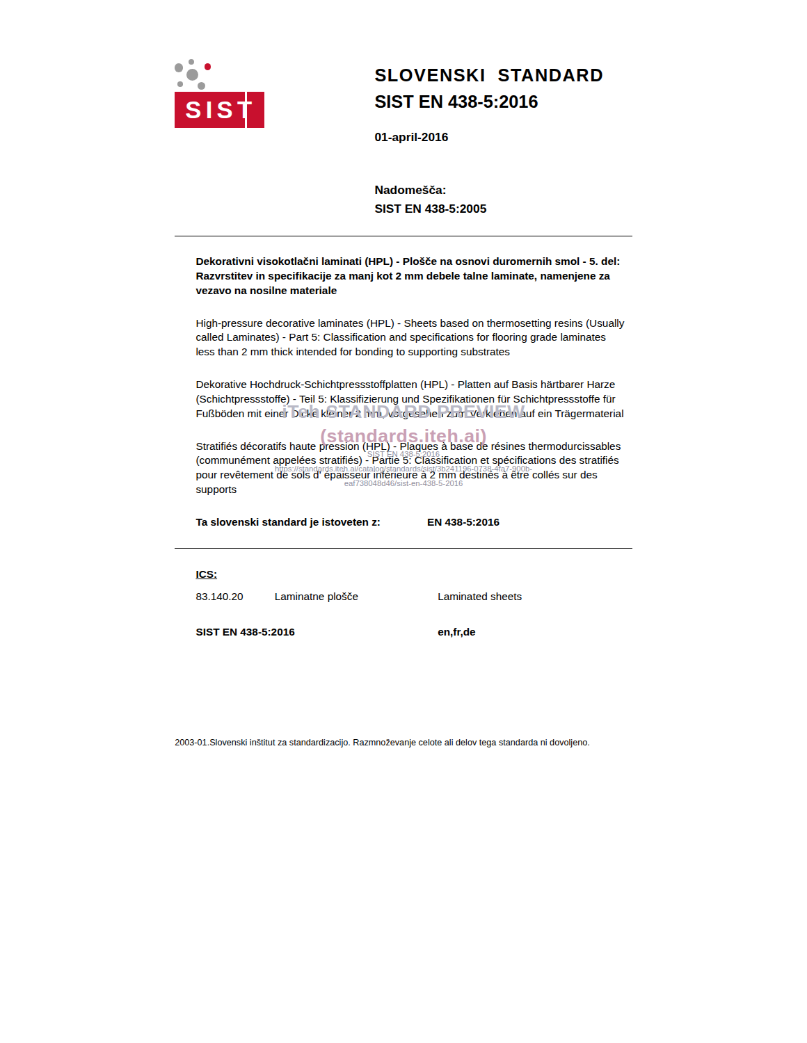SIST
SLOVENSKI STANDARD
SIST EN 438-5:2016
01-april-2016
Nadomešča:
SIST EN 438-5:2005
Dekorativni visokotlačni laminati (HPL) - Plošče na osnovi duromernih smol - 5. del: Razvrstitev in specifikacije za manj kot 2 mm debele talne laminate, namenjene za vezavo na nosilne materiale
High-pressure decorative laminates (HPL) - Sheets based on thermosetting resins (Usually called Laminates) - Part 5: Classification and specifications for flooring grade laminates less than 2 mm thick intended for bonding to supporting substrates
Dekorative Hochdruck-Schichtpressstoffplatten (HPL) - Platten auf Basis härtbarer Harze (Schichtpressstoffe) - Teil 5: Klassifizierung und Spezifikationen für Schichtpressstoffe für Fußböden mit einer Dicke kleiner 2 mm, vorgesehen zum Verkleben auf ein Trägermaterial
Stratifiés décoratifs haute pression (HPL) - Plaques à base de résines thermodurcissables (communément appelées stratifiés) - Partie 5: Classification et spécifications des stratifiés pour revêtement de sols d' épaisseur inférieure à 2 mm destinés à être collés sur des supports
Ta slovenski standard je istoveten z:
EN 438-5:2016
ICS:
| 83.140.20 | Laminatne plošče | Laminated sheets |
SIST EN 438-5:2016
en,fr,de
iTeh STANDARD PREVIEW
(standards.iteh.ai)
SIST EN 438-5:2016
https://standards.iteh.ai/catalog/standards/sist/3b241196-0738-4fa7-900b-
eaf738048d46/sist-en-438-5-2016
2003-01.Slovenski inštitut za standardizacijo. Razmnoževanje celote ali delov tega standarda ni dovoljeno.